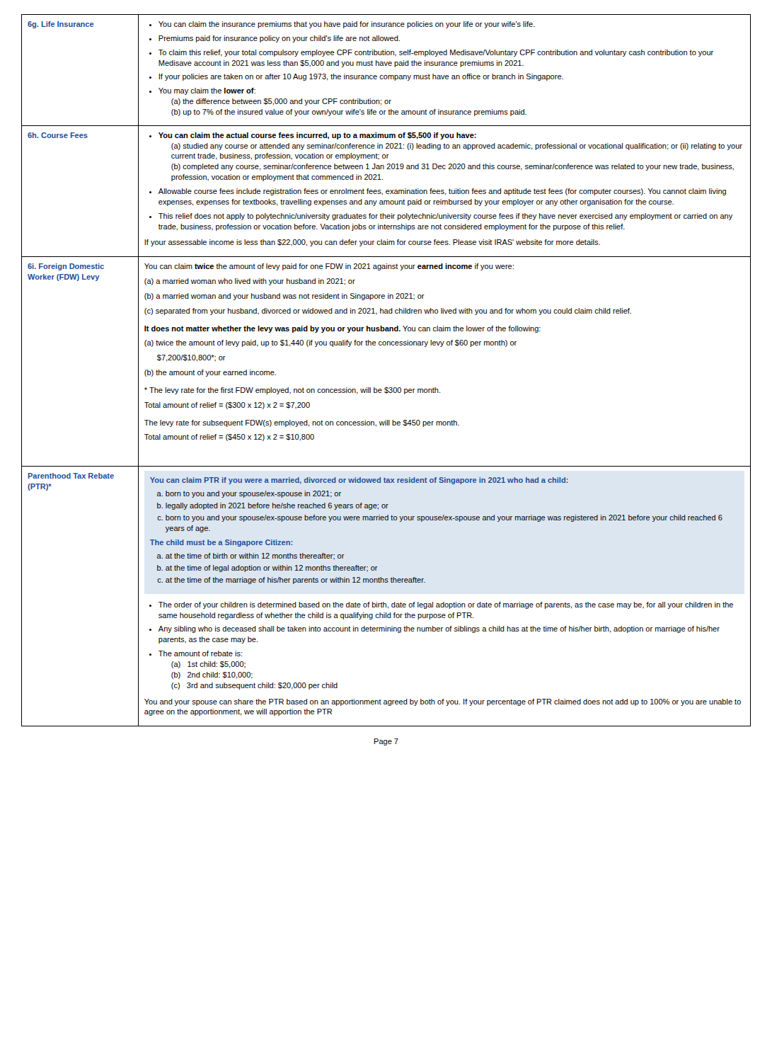| 6g. Life Insurance | You can claim the insurance premiums that you have paid for insurance policies on your life or your wife's life. Premiums paid for insurance policy on your child's life are not allowed. To claim this relief, your total compulsory employee CPF contribution, self-employed Medisave/Voluntary CPF contribution and voluntary cash contribution to your Medisave account in 2021 was less than $5,000 and you must have paid the insurance premiums in 2021. If your policies are taken on or after 10 Aug 1973, the insurance company must have an office or branch in Singapore. You may claim the lower of : (a) the difference between $5,000 and your CPF contribution; or (b) up to 7% of the insured value of your own/your wife's life or the amount of insurance premiums paid. |
| 6h. Course Fees | You can claim the actual course fees incurred, up to a maximum of $5,500 if you have: (a) studied any course or attended any seminar/conference in 2021: (i) leading to an approved academic, professional or vocational qualification; or (ii) relating to your current trade, business, profession, vocation or employment; or (b) completed any course, seminar/conference between 1 Jan 2019 and 31 Dec 2020 and this course, seminar/conference was related to your new trade, business, profession, vocation or employment that commenced in 2021. Allowable course fees include registration fees or enrolment fees, examination fees, tuition fees and aptitude test fees (for computer courses). You cannot claim living expenses, expenses for textbooks, travelling expenses and any amount paid or reimbursed by your employer or any other organisation for the course. This relief does not apply to polytechnic/university graduates for their polytechnic/university course fees if they have never exercised any employment or carried on any trade, business, profession or vocation before. Vacation jobs or internships are not considered employment for the purpose of this relief. If your assessable income is less than $22,000, you can defer your claim for course fees. Please visit IRAS' website for more details. |
| 6i. Foreign Domestic Worker (FDW) Levy | You can claim twice the amount of levy paid for one FDW in 2021 against your earned income if you were: (a) a married woman who lived with your husband in 2021; or (b) a married woman and your husband was not resident in Singapore in 2021; or (c) separated from your husband, divorced or widowed and in 2021, had children who lived with you and for whom you could claim child relief. It does not matter whether the levy was paid by you or your husband. You can claim the lower of the following: (a) twice the amount of levy paid, up to $1,440 (if you qualify for the concessionary levy of $60 per month) or $7,200/$10,800*; or (b) the amount of your earned income. * The levy rate for the first FDW employed, not on concession, will be $300 per month. Total amount of relief = ($300 x 12) x 2 = $7,200 The levy rate for subsequent FDW(s) employed, not on concession, will be $450 per month. Total amount of relief = ($450 x 12) x 2 = $10,800 |
| Parenthood Tax Rebate (PTR)* | You can claim PTR if you were a married, divorced or widowed tax resident of Singapore in 2021 who had a child: born to you and your spouse/ex-spouse in 2021; or legally adopted in 2021 before he/she reached 6 years of age; or born to you and your spouse/ex-spouse before you were married to your spouse/ex-spouse and your marriage was registered in 2021 before your child reached 6 years of age. The child must be a Singapore Citizen: at the time of birth or within 12 months thereafter; or at the time of legal adoption or within 12 months thereafter; or at the time of the marriage of his/her parents or within 12 months thereafter. The order of your children is determined based on the date of birth, date of legal adoption or date of marriage of parents, as the case may be, for all your children in the same household regardless of whether the child is a qualifying child for the purpose of PTR. Any sibling who is deceased shall be taken into account in determining the number of siblings a child has at the time of his/her birth, adoption or marriage of his/her parents, as the case may be. The amount of rebate is: (a) 1st child: $5,000; (b) 2nd child: $10,000; (c) 3rd and subsequent child: $20,000 per child You and your spouse can share the PTR based on an apportionment agreed by both of you. If your percentage of PTR claimed does not add up to 100% or you are unable to agree on the apportionment, we will apportion the PTR |
Page 7